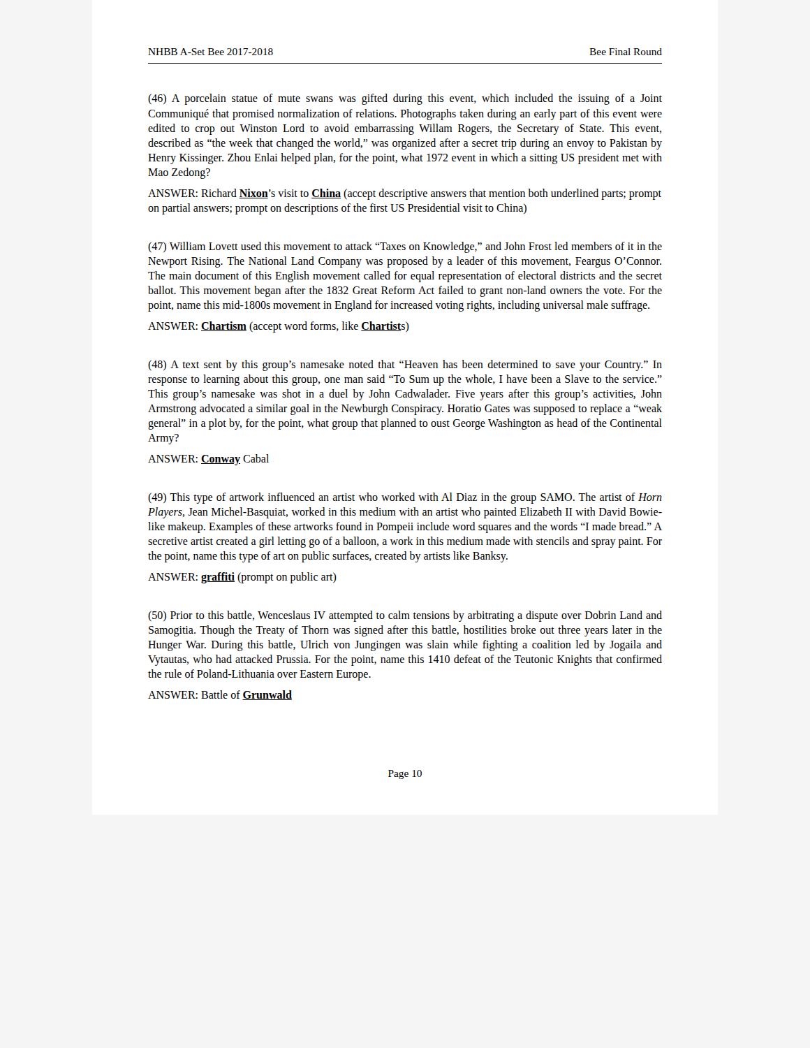NHBB A-Set Bee 2017-2018 Bee Final Round
(46) A porcelain statue of mute swans was gifted during this event, which included the issuing of a Joint Communiqué that promised normalization of relations. Photographs taken during an early part of this event were edited to crop out Winston Lord to avoid embarrassing Willam Rogers, the Secretary of State. This event, described as “the week that changed the world,” was organized after a secret trip during an envoy to Pakistan by Henry Kissinger. Zhou Enlai helped plan, for the point, what 1972 event in which a sitting US president met with Mao Zedong?
ANSWER: Richard Nixon’s visit to China (accept descriptive answers that mention both underlined parts; prompt on partial answers; prompt on descriptions of the first US Presidential visit to China)
(47) William Lovett used this movement to attack “Taxes on Knowledge,” and John Frost led members of it in the Newport Rising. The National Land Company was proposed by a leader of this movement, Feargus O’Connor. The main document of this English movement called for equal representation of electoral districts and the secret ballot. This movement began after the 1832 Great Reform Act failed to grant non-land owners the vote. For the point, name this mid-1800s movement in England for increased voting rights, including universal male suffrage.
ANSWER: Chartism (accept word forms, like Chartists)
(48) A text sent by this group’s namesake noted that “Heaven has been determined to save your Country.” In response to learning about this group, one man said “To Sum up the whole, I have been a Slave to the service.” This group’s namesake was shot in a duel by John Cadwalader. Five years after this group’s activities, John Armstrong advocated a similar goal in the Newburgh Conspiracy. Horatio Gates was supposed to replace a “weak general” in a plot by, for the point, what group that planned to oust George Washington as head of the Continental Army?
ANSWER: Conway Cabal
(49) This type of artwork influenced an artist who worked with Al Diaz in the group SAMO. The artist of Horn Players, Jean Michel-Basquiat, worked in this medium with an artist who painted Elizabeth II with David Bowie-like makeup. Examples of these artworks found in Pompeii include word squares and the words “I made bread.” A secretive artist created a girl letting go of a balloon, a work in this medium made with stencils and spray paint. For the point, name this type of art on public surfaces, created by artists like Banksy.
ANSWER: graffiti (prompt on public art)
(50) Prior to this battle, Wenceslaus IV attempted to calm tensions by arbitrating a dispute over Dobrin Land and Samogitia. Though the Treaty of Thorn was signed after this battle, hostilities broke out three years later in the Hunger War. During this battle, Ulrich von Jungingen was slain while fighting a coalition led by Jogaila and Vytautas, who had attacked Prussia. For the point, name this 1410 defeat of the Teutonic Knights that confirmed the rule of Poland-Lithuania over Eastern Europe.
ANSWER: Battle of Grunwald
Page 10